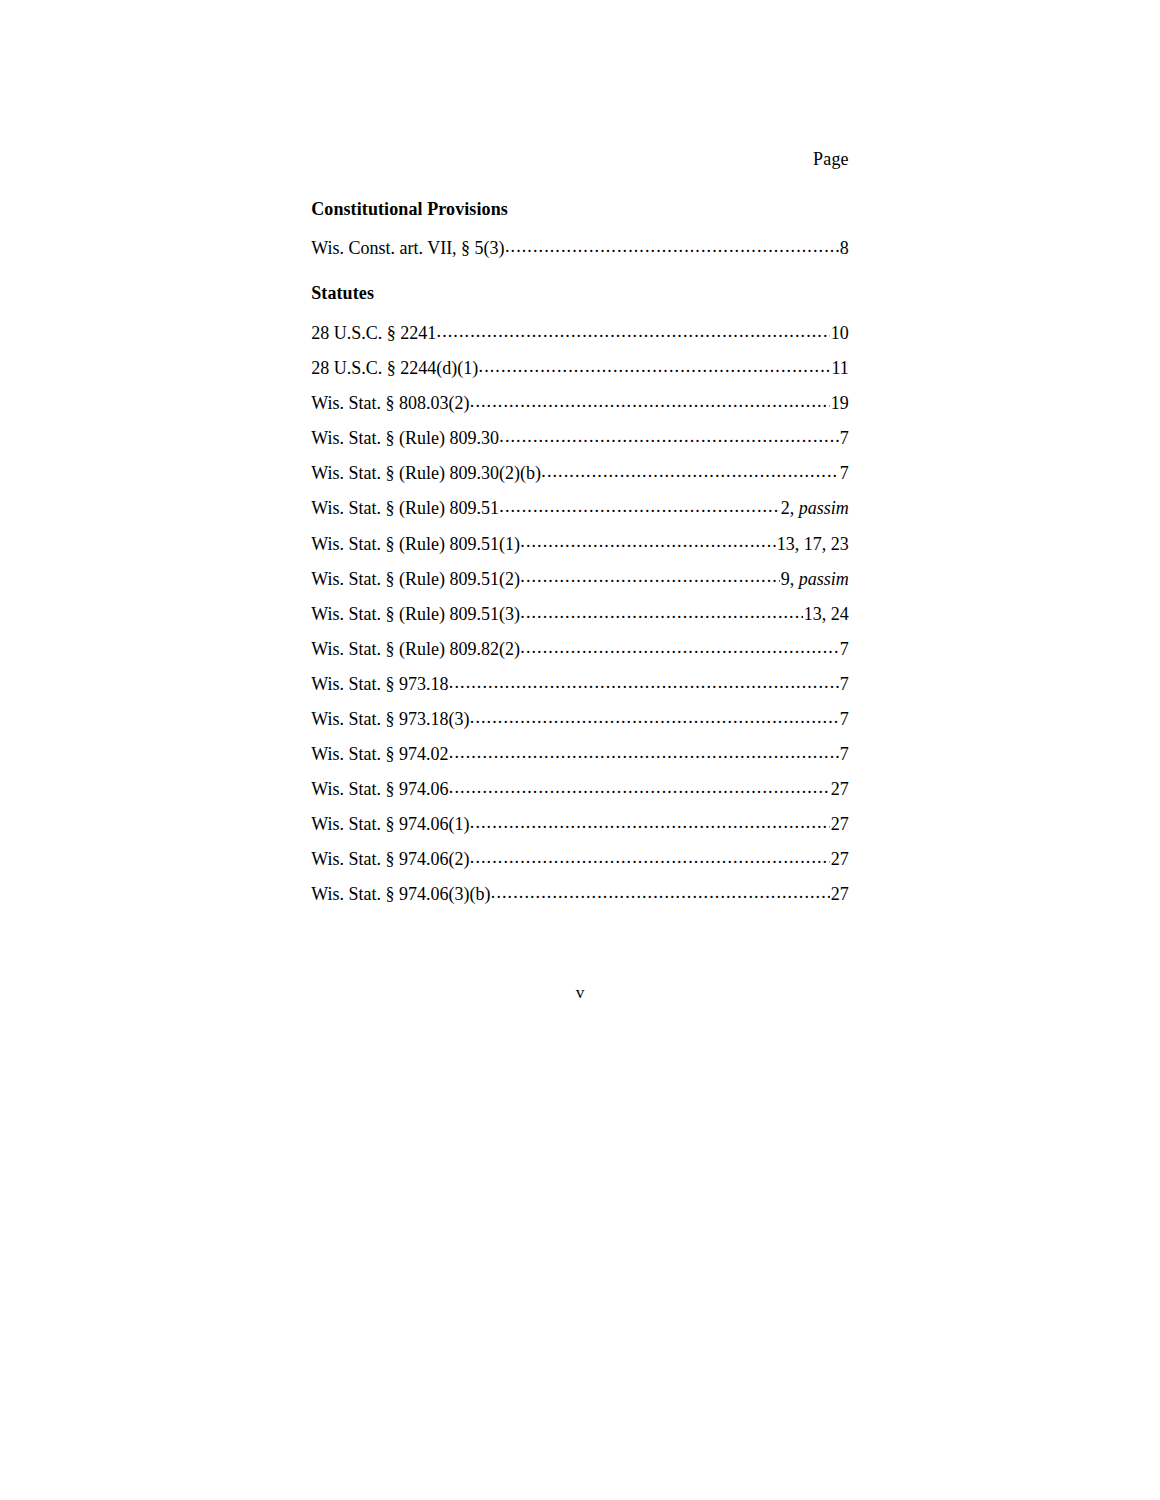Page
Constitutional Provisions
Wis. Const. art. VII, § 5(3) 8
Statutes
28 U.S.C. § 2241 10
28 U.S.C. § 2244(d)(1) 11
Wis. Stat. § 808.03(2) 19
Wis. Stat. § (Rule) 809.30 7
Wis. Stat. § (Rule) 809.30(2)(b) 7
Wis. Stat. § (Rule) 809.51 2, passim
Wis. Stat. § (Rule) 809.51(1) 13, 17, 23
Wis. Stat. § (Rule) 809.51(2) 9, passim
Wis. Stat. § (Rule) 809.51(3) 13, 24
Wis. Stat. § (Rule) 809.82(2) 7
Wis. Stat. § 973.18 7
Wis. Stat. § 973.18(3) 7
Wis. Stat. § 974.02 7
Wis. Stat. § 974.06 27
Wis. Stat. § 974.06(1) 27
Wis. Stat. § 974.06(2) 27
Wis. Stat. § 974.06(3)(b) 27
v